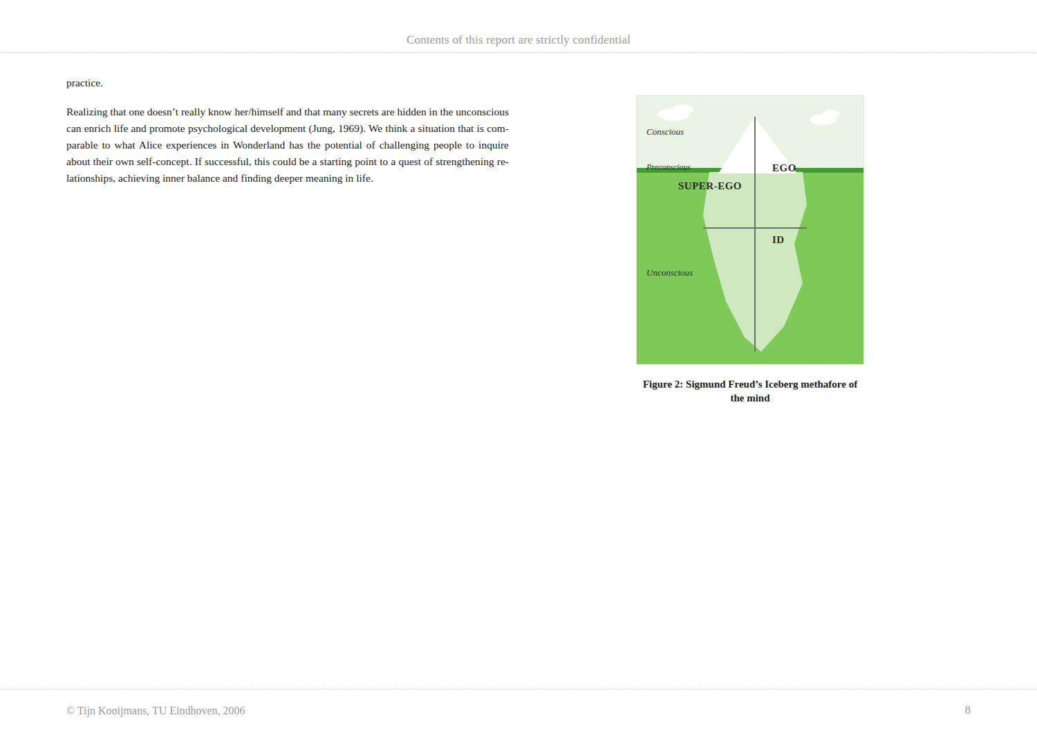Contents of this report are strictly confidential
practice.
Realizing that one doesn’t really know her/himself and that many secrets are hidden in the unconscious can enrich life and promote psychological development (Jung, 1969). We think a situation that is comparable to what Alice experiences in Wonderland has the potential of challenging people to inquire about their own self-concept. If successful, this could be a starting point to a quest of strengthening relationships, achieving inner balance and finding deeper meaning in life.
Conscious Preconscious Unconscious EGO SUPER-EGO ID
Figure 2: Sigmund Freud’s Iceberg methafore of the mind
© Tijn Kooijmans, TU Eindhoven, 2006 8